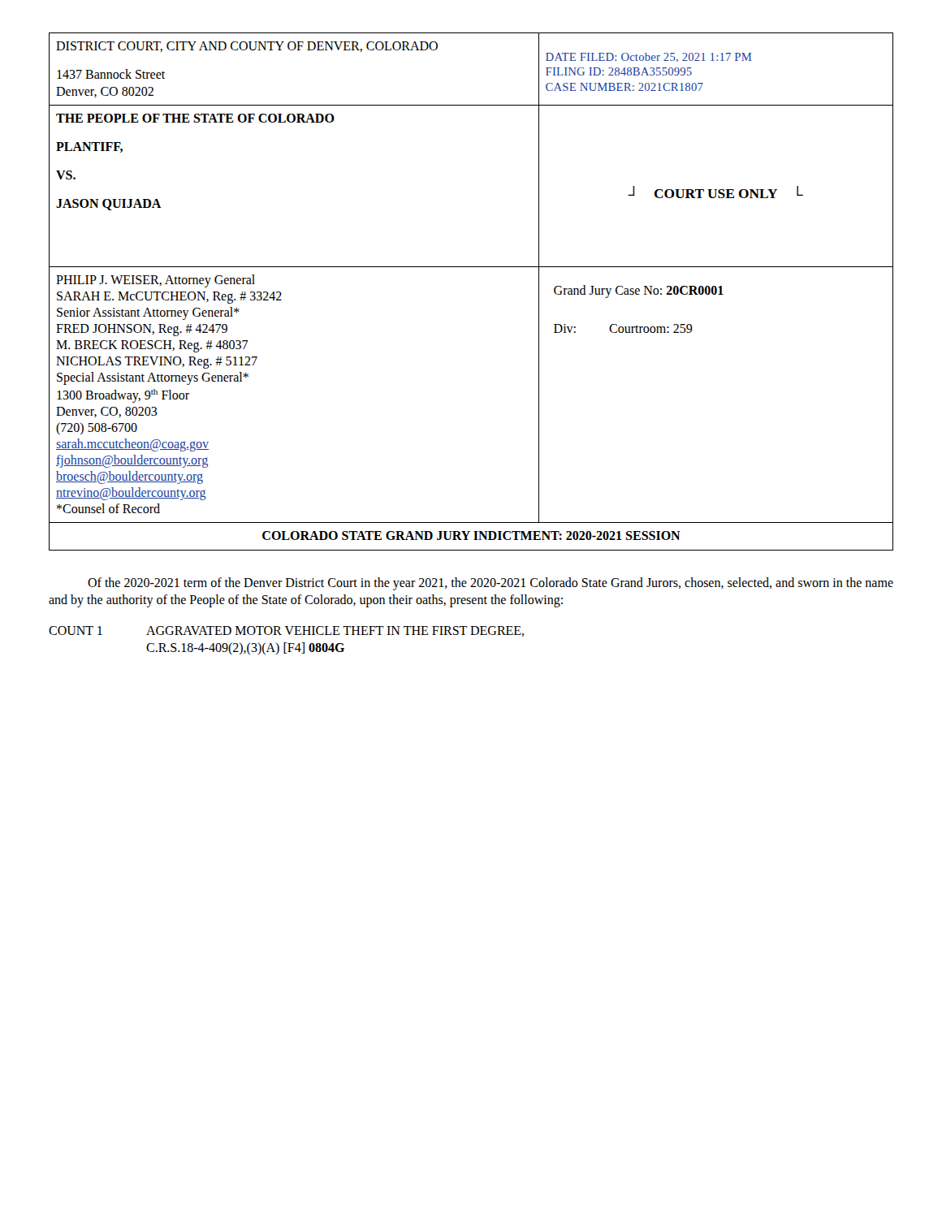| DISTRICT COURT, CITY AND COUNTY OF DENVER, COLORADO 1437 Bannock Street Denver, CO 80202 | DATE FILED: October 25, 2021 1:17 PM FILING ID: 2848BA3550995 CASE NUMBER: 2021CR1807 |
| THE PEOPLE OF THE STATE OF COLORADO PLANTIFF, VS. JASON QUIJADA | ┘ COURT USE ONLY └ |
| PHILIP J. WEISER, Attorney General SARAH E. McCUTCHEON, Reg. # 33242 Senior Assistant Attorney General* FRED JOHNSON, Reg. # 42479 M. BRECK ROESCH, Reg. # 48037 NICHOLAS TREVINO, Reg. # 51127 Special Assistant Attorneys General* 1300 Broadway, 9 th Floor Denver, CO, 80203 (720) 508-6700 sarah.mccutcheon@coag.gov fjohnson@bouldercounty.org broesch@bouldercounty.org ntrevino@bouldercounty.org *Counsel of Record | Grand Jury Case No: 20CR0001 Div: Courtroom: 259 |
| COLORADO STATE GRAND JURY INDICTMENT: 2020-2021 SESSION |
Of the 2020-2021 term of the Denver District Court in the year 2021, the 2020-2021 Colorado State Grand Jurors, chosen, selected, and sworn in the name and by the authority of the People of the State of Colorado, upon their oaths, present the following:
COUNT 1
AGGRAVATED MOTOR VEHICLE THEFT IN THE FIRST DEGREE,
C.R.S.18-4-409(2),(3)(A) [F4] 0804G